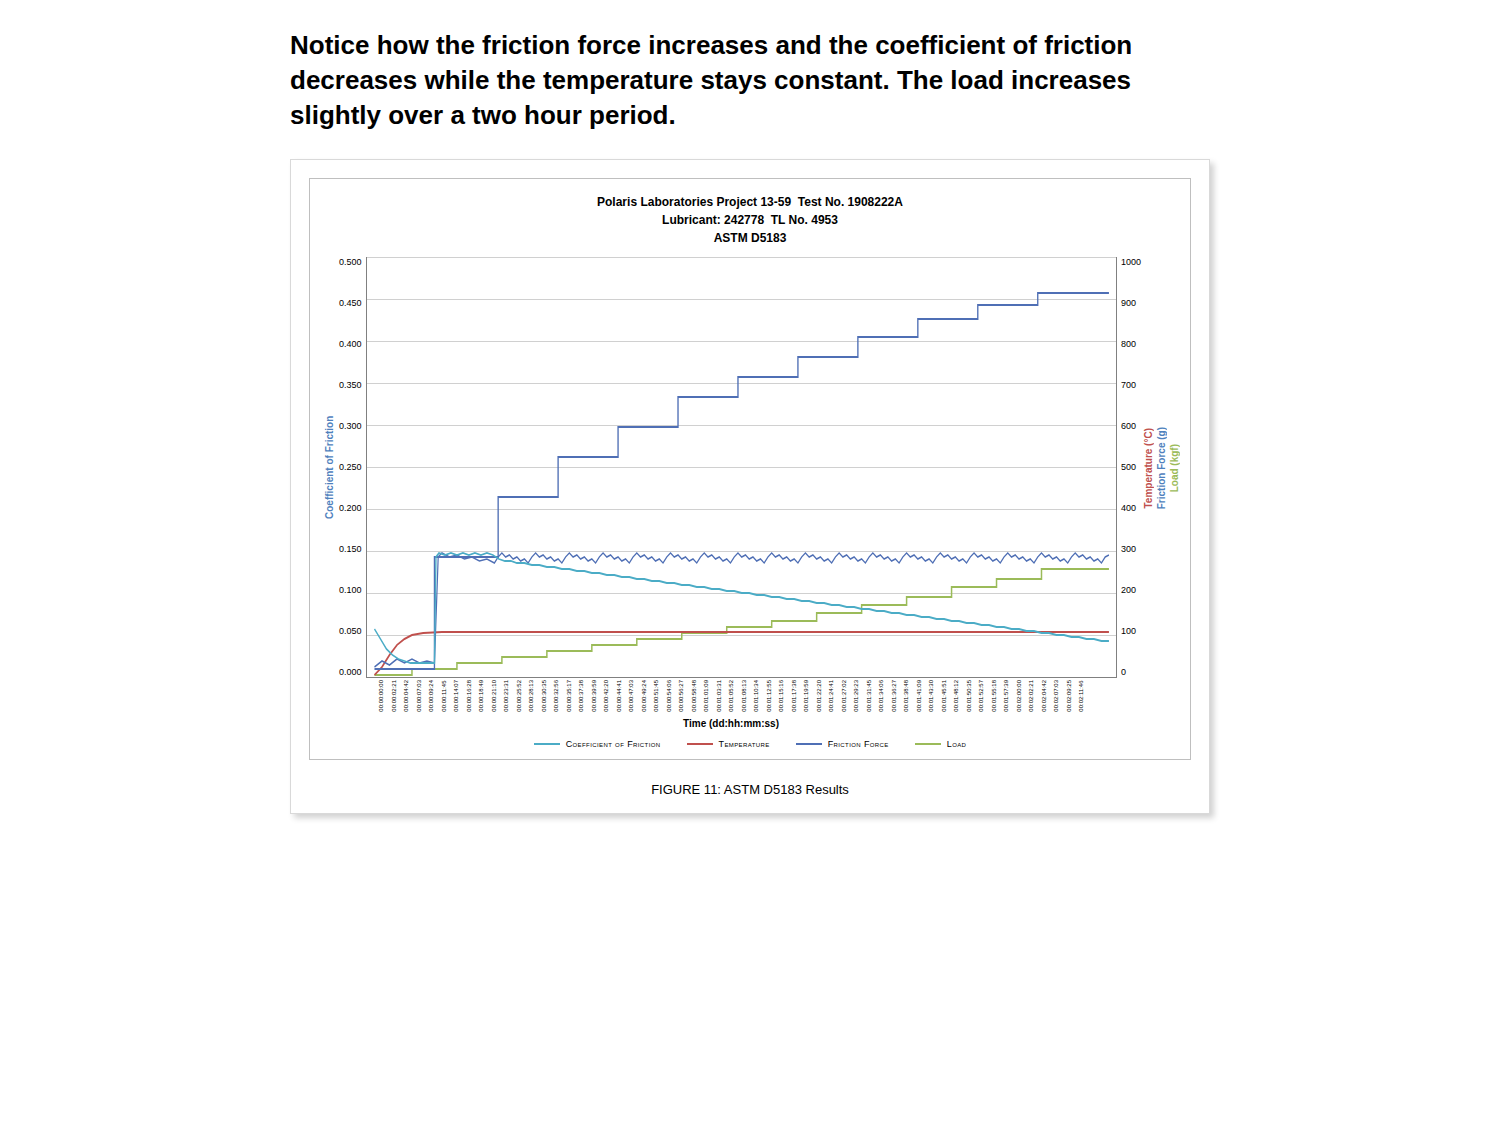Notice how the friction force increases and the coefficient of friction decreases while the temperature stays constant. The load increases slightly over a two hour period.
Polaris Laboratories Project 13-59 Test No. 1908222A
Lubricant: 242778 TL No. 4953
ASTM D5183
Coefficient of Friction
0.500 0.450 0.400 0.350 0.300 0.250 0.200 0.150 0.100 0.050 0.000
1000 900 800 700 600 500 400 300 200 100 0
Temperature (°C)
Friction Force (g)
Load (kgf)
00:00:00:00 00:00:02:21 00:00:04:42 00:00:07:03 00:00:09:24 00:00:11:45 00:00:14:07 00:00:16:28 00:00:18:49 00:00:21:10 00:00:23:31 00:00:25:52 00:00:28:13 00:00:30:35 00:00:32:56 00:00:35:17 00:00:37:38 00:00:39:59 00:00:42:20 00:00:44:41 00:00:47:03 00:00:49:24 00:00:51:45 00:00:54:06 00:00:56:27 00:00:58:48 00:01:01:09 00:01:03:31 00:01:05:52 00:01:08:13 00:01:10:34 00:01:12:55 00:01:15:16 00:01:17:38 00:01:19:59 00:01:22:20 00:01:24:41 00:01:27:02 00:01:29:23 00:01:31:45 00:01:34:06 00:01:36:27 00:01:38:48 00:01:41:09 00:01:43:30 00:01:45:51 00:01:48:12 00:01:50:35 00:01:52:57 00:01:55:18 00:01:57:39 00:02:00:00 00:02:02:21 00:02:04:42 00:02:07:03 00:02:09:25 00:02:11:46
Time (dd:hh:mm:ss)
Coefficient of Friction
Temperature
Friction Force
Load
FIGURE 11: ASTM D5183 Results